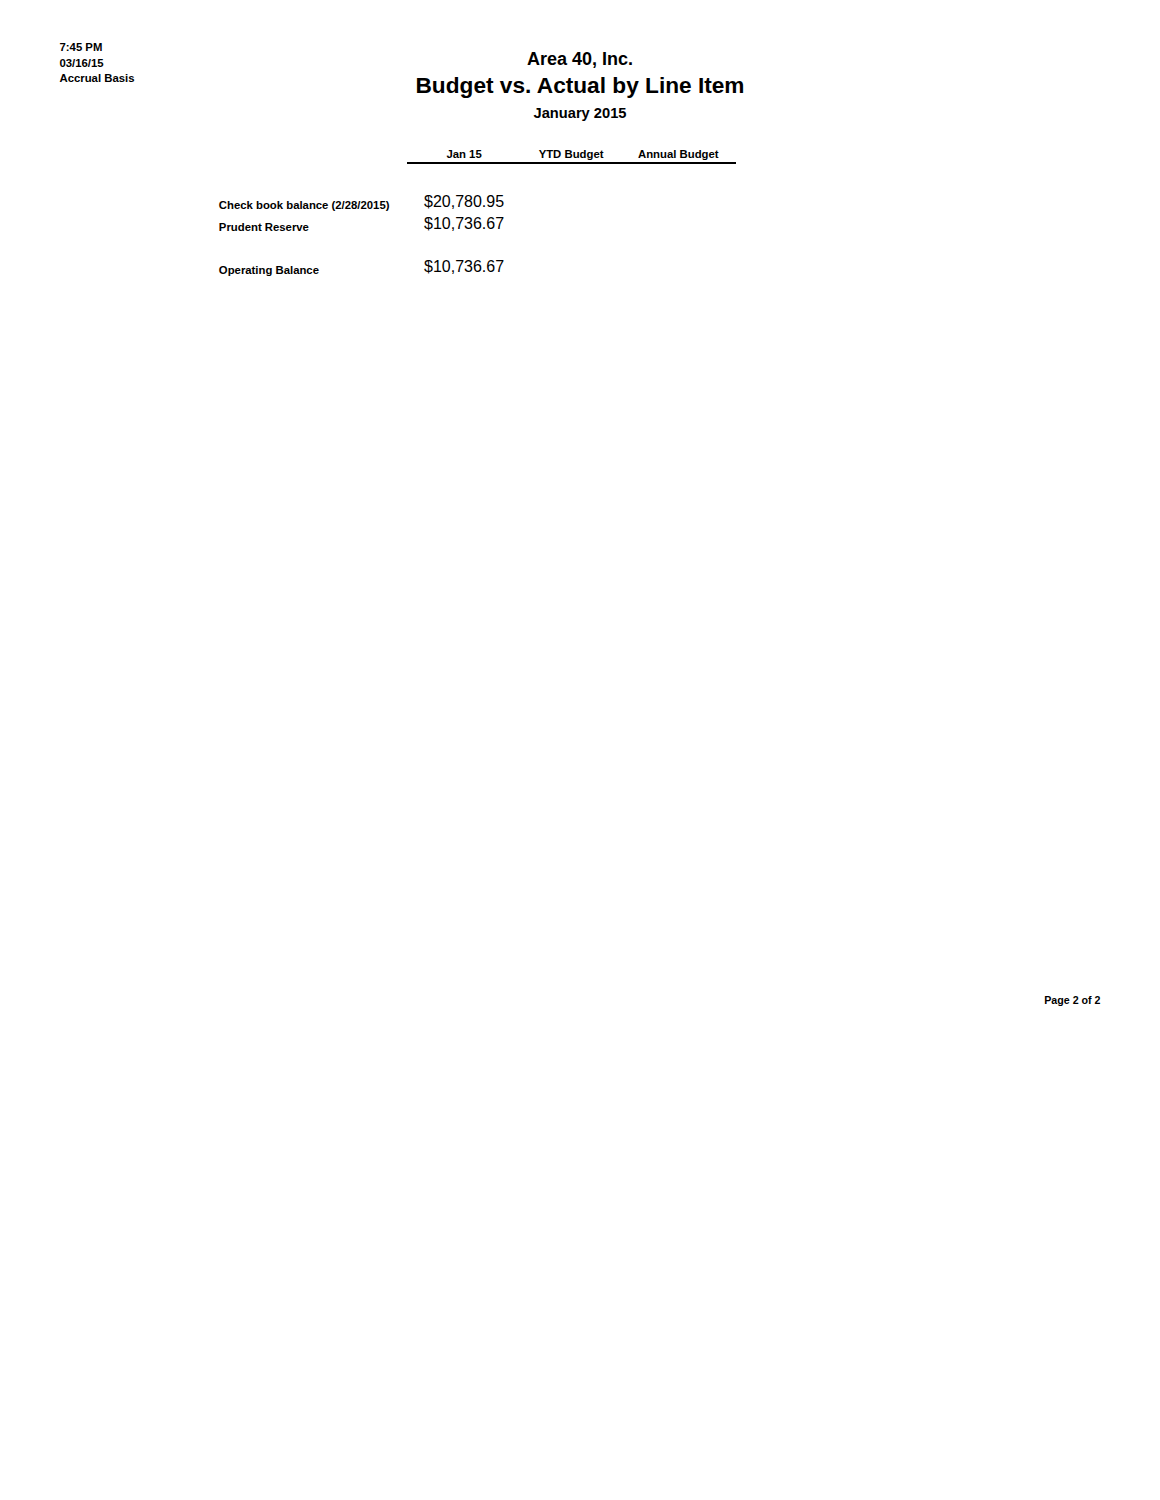7:45 PM
03/16/15
Accrual Basis
Area 40, Inc.
Budget vs. Actual by Line Item
January 2015
| | Jan 15 | YTD Budget | Annual Budget |
| --- | --- | --- | --- |
| Check book balance (2/28/2015) | $20,780.95 | | |
| Prudent Reserve | $10,736.67 | | |
| Operating Balance | $10,736.67 | | |
Page 2 of 2